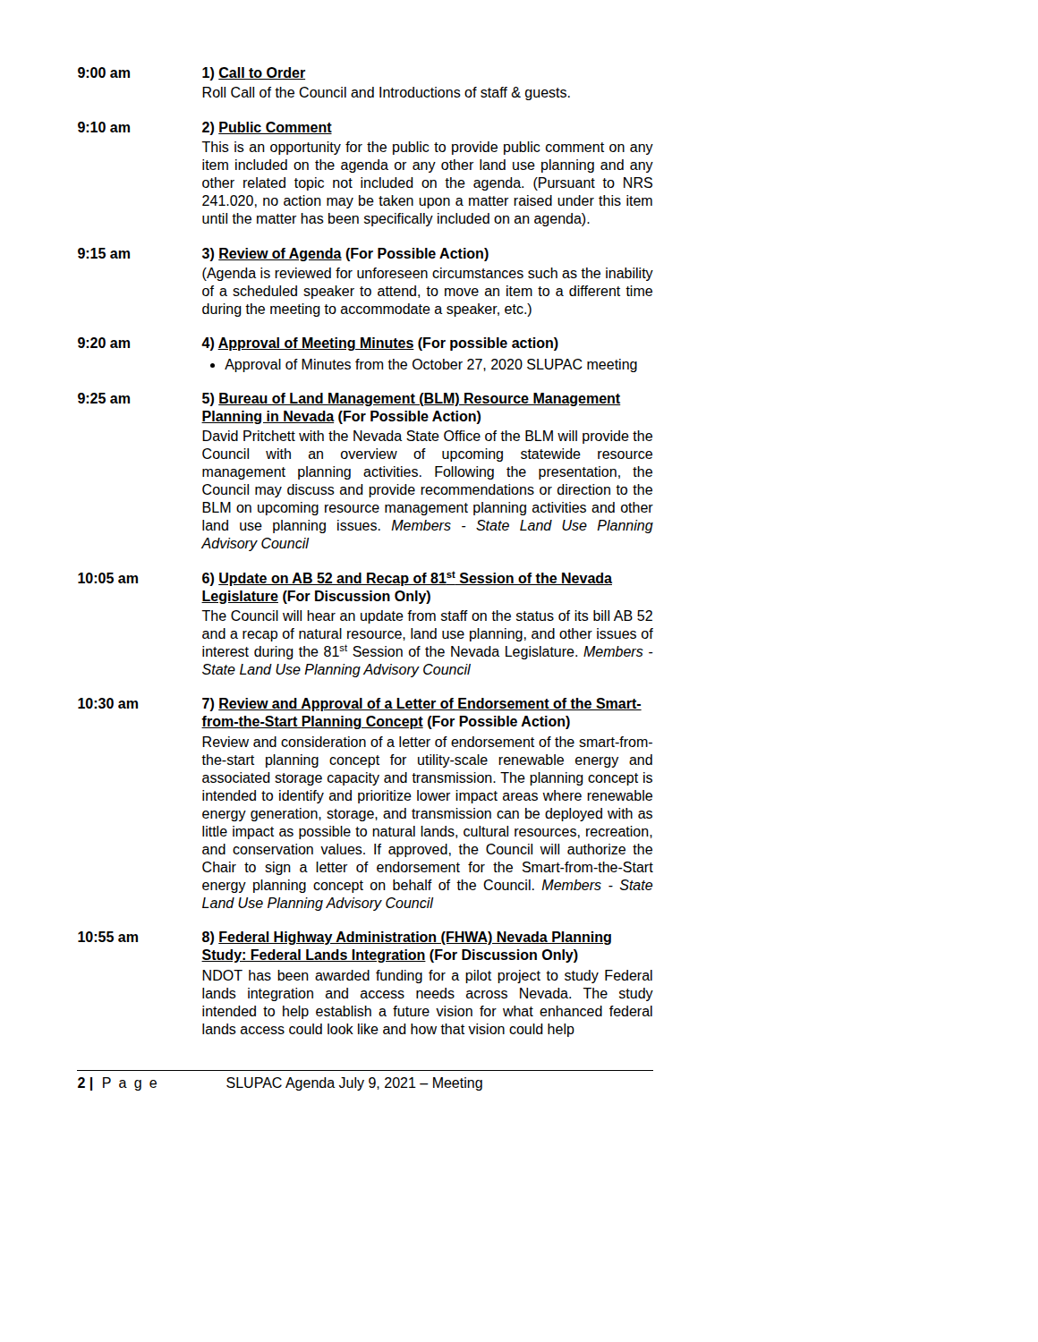9:00 am
1) Call to Order
Roll Call of the Council and Introductions of staff & guests.
9:10 am
2) Public Comment
This is an opportunity for the public to provide public comment on any item included on the agenda or any other land use planning and any other related topic not included on the agenda. (Pursuant to NRS 241.020, no action may be taken upon a matter raised under this item until the matter has been specifically included on an agenda).
9:15 am
3) Review of Agenda (For Possible Action)
(Agenda is reviewed for unforeseen circumstances such as the inability of a scheduled speaker to attend, to move an item to a different time during the meeting to accommodate a speaker, etc.)
9:20 am
4) Approval of Meeting Minutes (For possible action)
Approval of Minutes from the October 27, 2020 SLUPAC meeting
9:25 am
5) Bureau of Land Management (BLM) Resource Management Planning in Nevada (For Possible Action)
David Pritchett with the Nevada State Office of the BLM will provide the Council with an overview of upcoming statewide resource management planning activities. Following the presentation, the Council may discuss and provide recommendations or direction to the BLM on upcoming resource management planning activities and other land use planning issues. Members - State Land Use Planning Advisory Council
10:05 am
6) Update on AB 52 and Recap of 81st Session of the Nevada Legislature (For Discussion Only)
The Council will hear an update from staff on the status of its bill AB 52 and a recap of natural resource, land use planning, and other issues of interest during the 81st Session of the Nevada Legislature. Members - State Land Use Planning Advisory Council
10:30 am
7) Review and Approval of a Letter of Endorsement of the Smart-from-the-Start Planning Concept (For Possible Action)
Review and consideration of a letter of endorsement of the smart-from-the-start planning concept for utility-scale renewable energy and associated storage capacity and transmission. The planning concept is intended to identify and prioritize lower impact areas where renewable energy generation, storage, and transmission can be deployed with as little impact as possible to natural lands, cultural resources, recreation, and conservation values. If approved, the Council will authorize the Chair to sign a letter of endorsement for the Smart-from-the-Start energy planning concept on behalf of the Council. Members - State Land Use Planning Advisory Council
10:55 am
8) Federal Highway Administration (FHWA) Nevada Planning Study: Federal Lands Integration (For Discussion Only)
NDOT has been awarded funding for a pilot project to study Federal lands integration and access needs across Nevada. The study intended to help establish a future vision for what enhanced federal lands access could look like and how that vision could help
2 | P a g e SLUPAC Agenda July 9, 2021 – Meeting